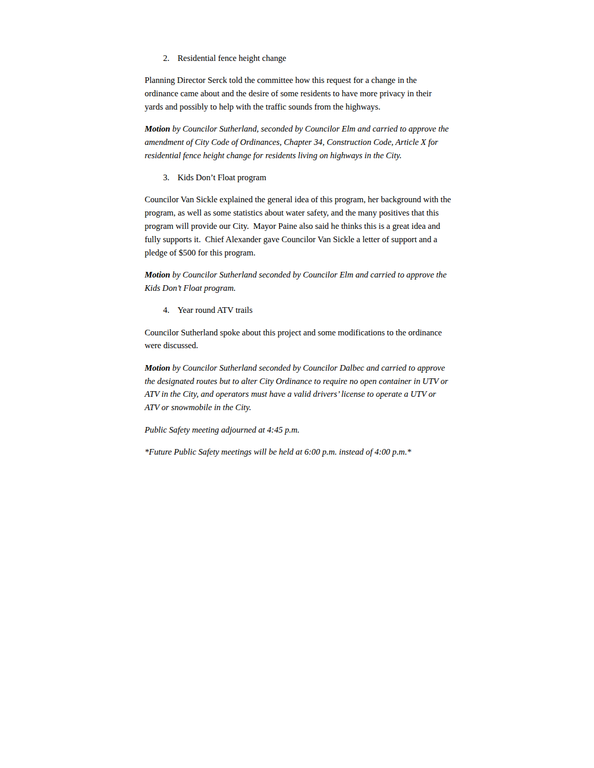Residential fence height change
Planning Director Serck told the committee how this request for a change in the ordinance came about and the desire of some residents to have more privacy in their yards and possibly to help with the traffic sounds from the highways.
Motion by Councilor Sutherland, seconded by Councilor Elm and carried to approve the amendment of City Code of Ordinances, Chapter 34, Construction Code, Article X for residential fence height change for residents living on highways in the City.
Kids Don’t Float program
Councilor Van Sickle explained the general idea of this program, her background with the program, as well as some statistics about water safety, and the many positives that this program will provide our City. Mayor Paine also said he thinks this is a great idea and fully supports it. Chief Alexander gave Councilor Van Sickle a letter of support and a pledge of $500 for this program.
Motion by Councilor Sutherland seconded by Councilor Elm and carried to approve the Kids Don’t Float program.
Year round ATV trails
Councilor Sutherland spoke about this project and some modifications to the ordinance were discussed.
Motion by Councilor Sutherland seconded by Councilor Dalbec and carried to approve the designated routes but to alter City Ordinance to require no open container in UTV or ATV in the City, and operators must have a valid drivers’ license to operate a UTV or ATV or snowmobile in the City.
Public Safety meeting adjourned at 4:45 p.m.
*Future Public Safety meetings will be held at 6:00 p.m. instead of 4:00 p.m.*